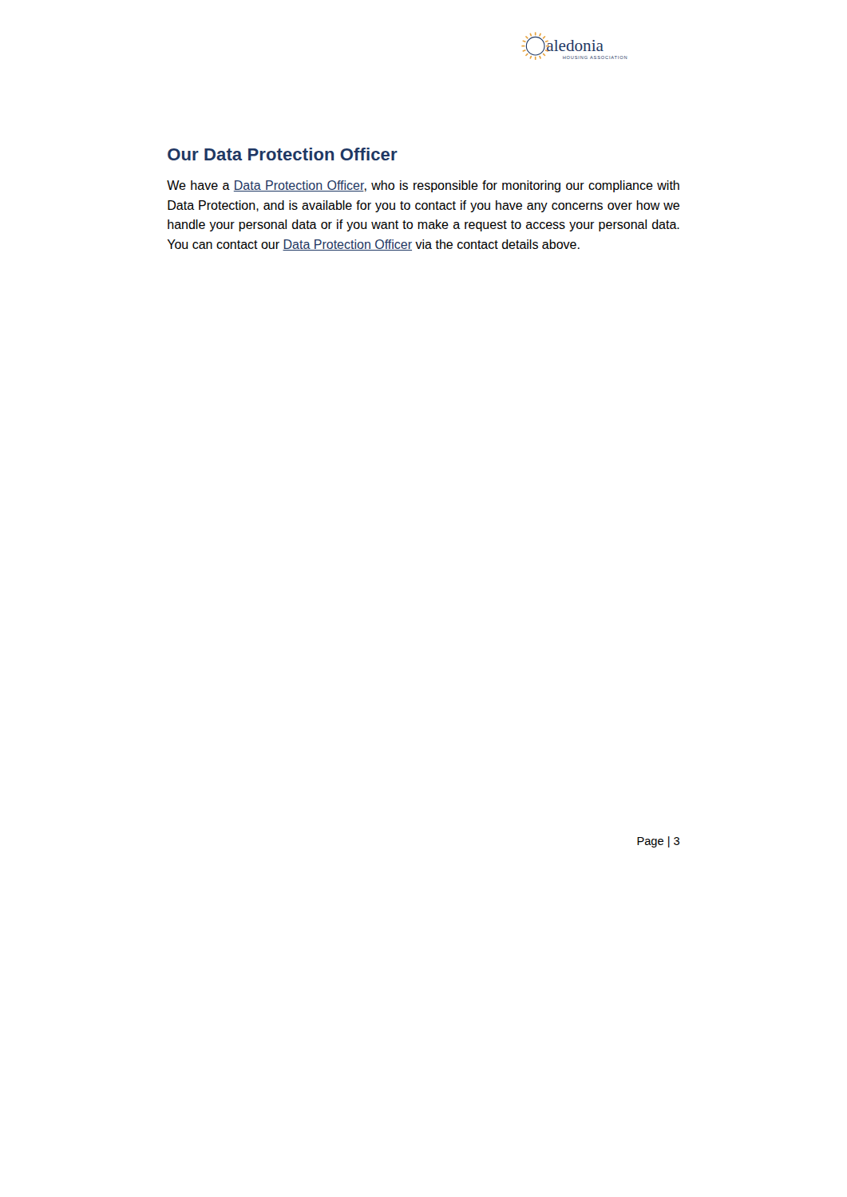aledonia HOUSING ASSOCIATION
Our Data Protection Officer
We have a Data Protection Officer, who is responsible for monitoring our compliance with Data Protection, and is available for you to contact if you have any concerns over how we handle your personal data or if you want to make a request to access your personal data. You can contact our Data Protection Officer via the contact details above.
Page | 3